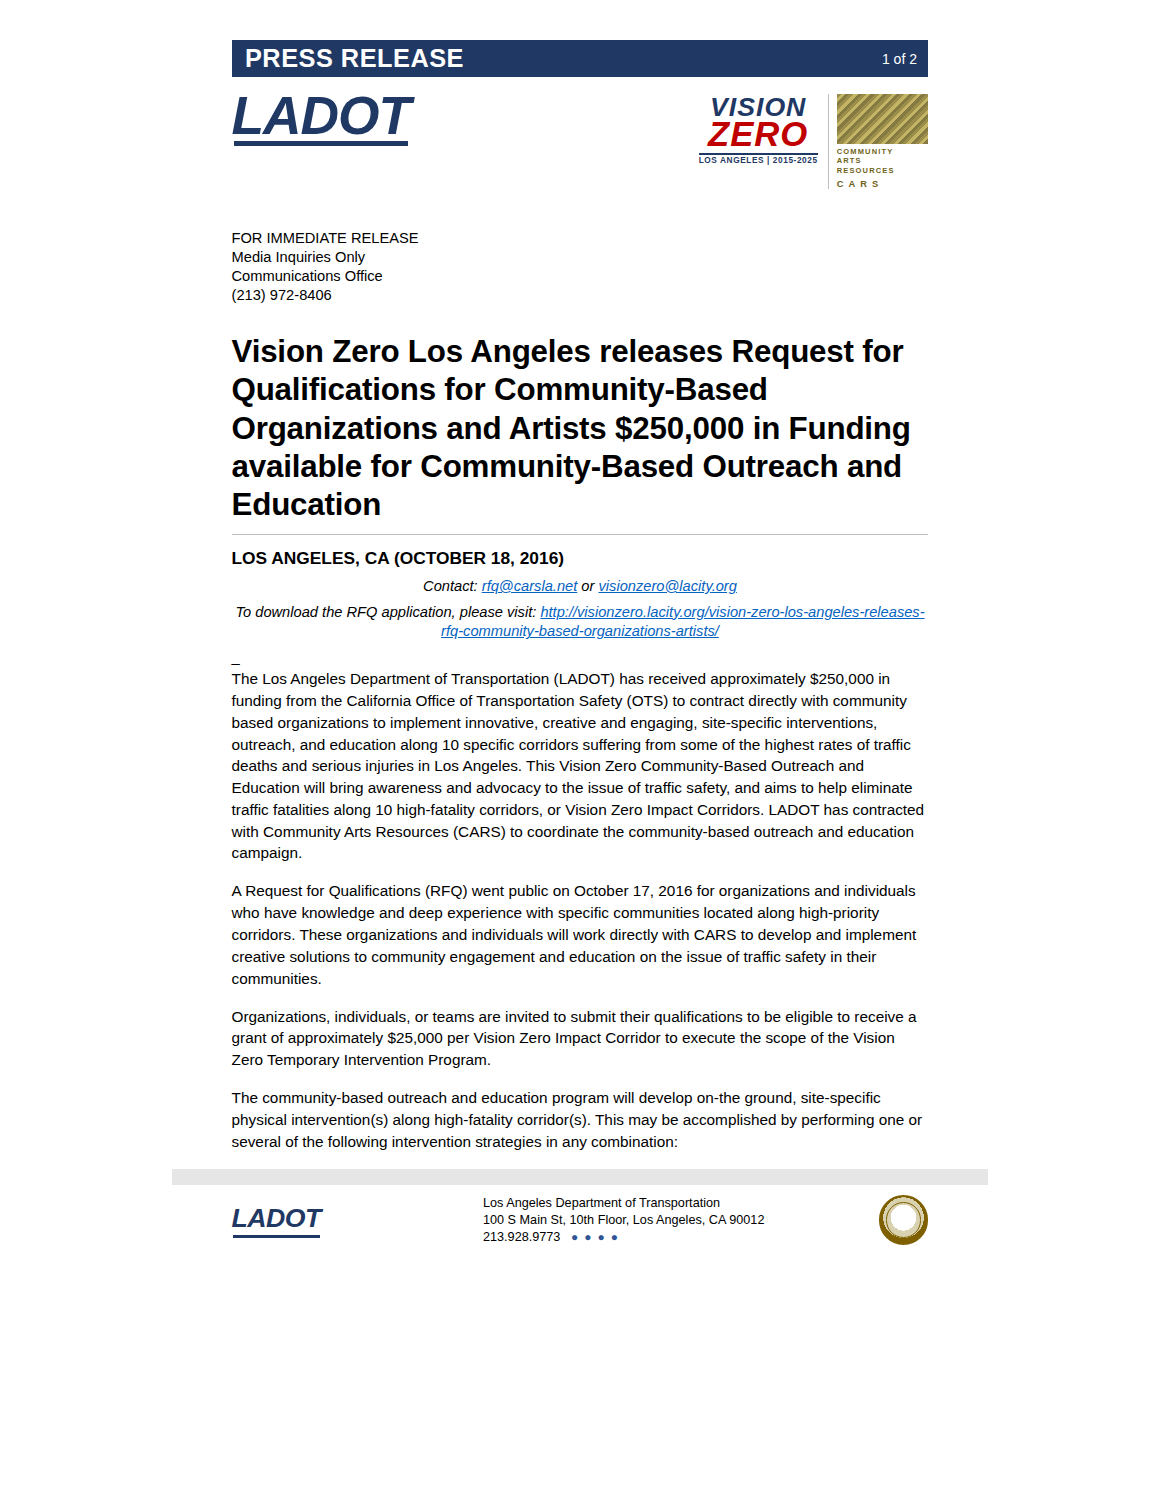PRESS RELEASE 1 of 2
LADOT
VISION
ZERO
LOS ANGELES | 2015-2025
COMMUNITY
ARTS
RESOURCES
CARS
FOR IMMEDIATE RELEASE
Media Inquiries Only
Communications Office
(213) 972-8406
Vision Zero Los Angeles releases Request for Qualifications for Community-Based Organizations and Artists $250,000 in Funding available for Community-Based Outreach and Education
LOS ANGELES, CA (OCTOBER 18, 2016)
Contact: rfq@carsla.net or visionzero@lacity.org
To download the RFQ application, please visit: http://visionzero.lacity.org/vision-zero-los-angeles-releases-rfq-community-based-organizations-artists/
_
The Los Angeles Department of Transportation (LADOT) has received approximately $250,000 in funding from the California Office of Transportation Safety (OTS) to contract directly with community based organizations to implement innovative, creative and engaging, site-specific interventions, outreach, and education along 10 specific corridors suffering from some of the highest rates of traffic deaths and serious injuries in Los Angeles. This Vision Zero Community-Based Outreach and Education will bring awareness and advocacy to the issue of traffic safety, and aims to help eliminate traffic fatalities along 10 high-fatality corridors, or Vision Zero Impact Corridors. LADOT has contracted with Community Arts Resources (CARS) to coordinate the community-based outreach and education campaign.
A Request for Qualifications (RFQ) went public on October 17, 2016 for organizations and individuals who have knowledge and deep experience with specific communities located along high-priority corridors. These organizations and individuals will work directly with CARS to develop and implement creative solutions to community engagement and education on the issue of traffic safety in their communities.
Organizations, individuals, or teams are invited to submit their qualifications to be eligible to receive a grant of approximately $25,000 per Vision Zero Impact Corridor to execute the scope of the Vision Zero Temporary Intervention Program.
The community-based outreach and education program will develop on-the ground, site-specific physical intervention(s) along high-fatality corridor(s). This may be accomplished by performing one or several of the following intervention strategies in any combination:
LADOT
Los Angeles Department of Transportation
100 S Main St, 10th Floor, Los Angeles, CA 90012
213.928.9773 ●●●●